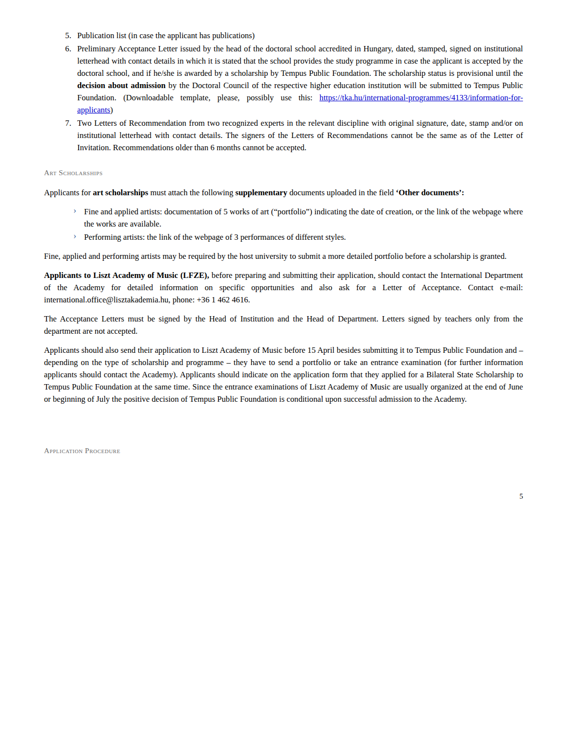Publication list (in case the applicant has publications)
Preliminary Acceptance Letter issued by the head of the doctoral school accredited in Hungary, dated, stamped, signed on institutional letterhead with contact details in which it is stated that the school provides the study programme in case the applicant is accepted by the doctoral school, and if he/she is awarded by a scholarship by Tempus Public Foundation. The scholarship status is provisional until the decision about admission by the Doctoral Council of the respective higher education institution will be submitted to Tempus Public Foundation. (Downloadable template, please, possibly use this: https://tka.hu/international-programmes/4133/information-for-applicants)
Two Letters of Recommendation from two recognized experts in the relevant discipline with original signature, date, stamp and/or on institutional letterhead with contact details. The signers of the Letters of Recommendations cannot be the same as of the Letter of Invitation. Recommendations older than 6 months cannot be accepted.
Art Scholarships
Applicants for art scholarships must attach the following supplementary documents uploaded in the field ‘Other documents’:
Fine and applied artists: documentation of 5 works of art (“portfolio”) indicating the date of creation, or the link of the webpage where the works are available.
Performing artists: the link of the webpage of 3 performances of different styles.
Fine, applied and performing artists may be required by the host university to submit a more detailed portfolio before a scholarship is granted.
Applicants to Liszt Academy of Music (LFZE), before preparing and submitting their application, should contact the International Department of the Academy for detailed information on specific opportunities and also ask for a Letter of Acceptance. Contact e-mail: international.office@lisztakademia.hu, phone: +36 1 462 4616.
The Acceptance Letters must be signed by the Head of Institution and the Head of Department. Letters signed by teachers only from the department are not accepted.
Applicants should also send their application to Liszt Academy of Music before 15 April besides submitting it to Tempus Public Foundation and – depending on the type of scholarship and programme – they have to send a portfolio or take an entrance examination (for further information applicants should contact the Academy). Applicants should indicate on the application form that they applied for a Bilateral State Scholarship to Tempus Public Foundation at the same time. Since the entrance examinations of Liszt Academy of Music are usually organized at the end of June or beginning of July the positive decision of Tempus Public Foundation is conditional upon successful admission to the Academy.
Application Procedure
5